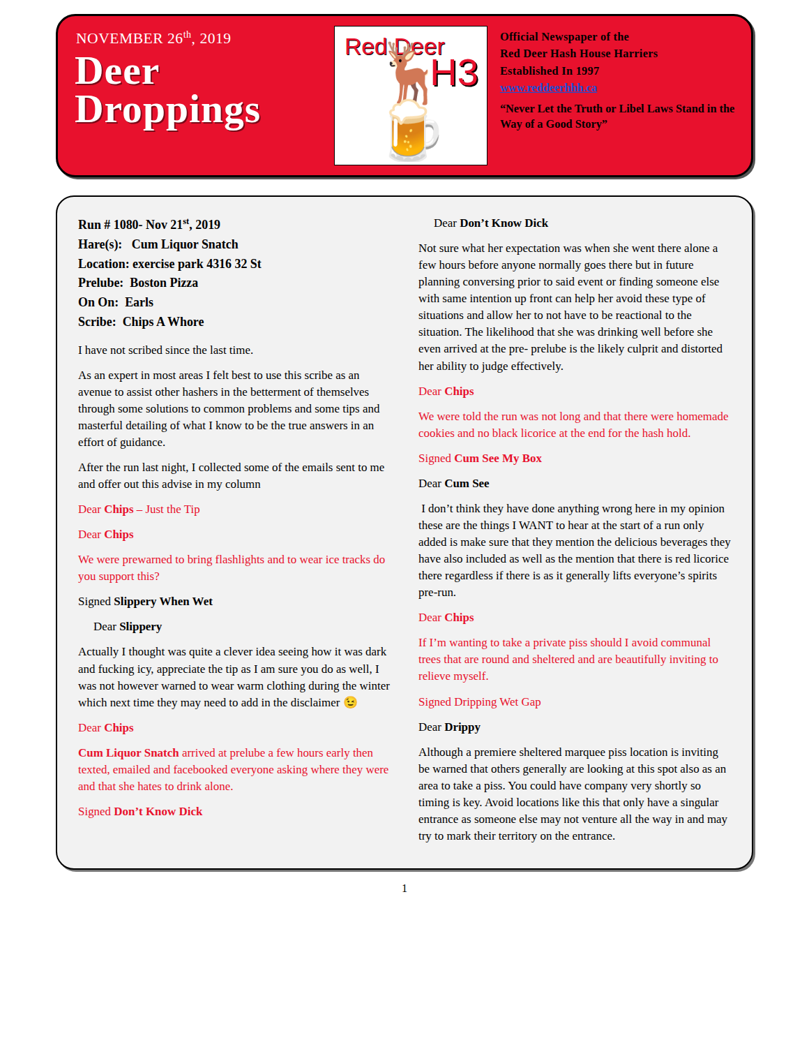NOVEMBER 26th, 2019
Deer
Droppings
Red Deer H3 🦌🍺
Official Newspaper of the
Red Deer Hash House Harriers
Established In 1997
www.reddeerhhh.ca
“Never Let the Truth or Libel Laws Stand in the Way of a Good Story”
Run # 1080- Nov 21st, 2019
Hare(s): Cum Liquor Snatch
Location: exercise park 4316 32 St
Prelube: Boston Pizza
On On: Earls
Scribe: Chips A Whore
I have not scribed since the last time.
As an expert in most areas I felt best to use this scribe as an avenue to assist other hashers in the betterment of themselves through some solutions to common problems and some tips and masterful detailing of what I know to be the true answers in an effort of guidance.
After the run last night, I collected some of the emails sent to me and offer out this advise in my column
Dear Chips – Just the Tip
Dear Chips
We were prewarned to bring flashlights and to wear ice tracks do you support this?
Signed Slippery When Wet
Dear Slippery
Actually I thought was quite a clever idea seeing how it was dark and fucking icy, appreciate the tip as I am sure you do as well, I was not however warned to wear warm clothing during the winter which next time they may need to add in the disclaimer 😉
Dear Chips
Cum Liquor Snatch arrived at prelube a few hours early then texted, emailed and facebooked everyone asking where they were and that she hates to drink alone.
Signed Don’t Know Dick
Dear Don’t Know Dick
Not sure what her expectation was when she went there alone a few hours before anyone normally goes there but in future planning conversing prior to said event or finding someone else with same intention up front can help her avoid these type of situations and allow her to not have to be reactional to the situation. The likelihood that she was drinking well before she even arrived at the pre- prelube is the likely culprit and distorted her ability to judge effectively.
Dear Chips
We were told the run was not long and that there were homemade cookies and no black licorice at the end for the hash hold.
Signed Cum See My Box
Dear Cum See
I don’t think they have done anything wrong here in my opinion these are the things I WANT to hear at the start of a run only added is make sure that they mention the delicious beverages they have also included as well as the mention that there is red licorice there regardless if there is as it generally lifts everyone’s spirits pre-run.
Dear Chips
If I’m wanting to take a private piss should I avoid communal trees that are round and sheltered and are beautifully inviting to relieve myself.
Signed Dripping Wet Gap
Dear Drippy
Although a premiere sheltered marquee piss location is inviting be warned that others generally are looking at this spot also as an area to take a piss. You could have company very shortly so timing is key. Avoid locations like this that only have a singular entrance as someone else may not venture all the way in and may try to mark their territory on the entrance.
1